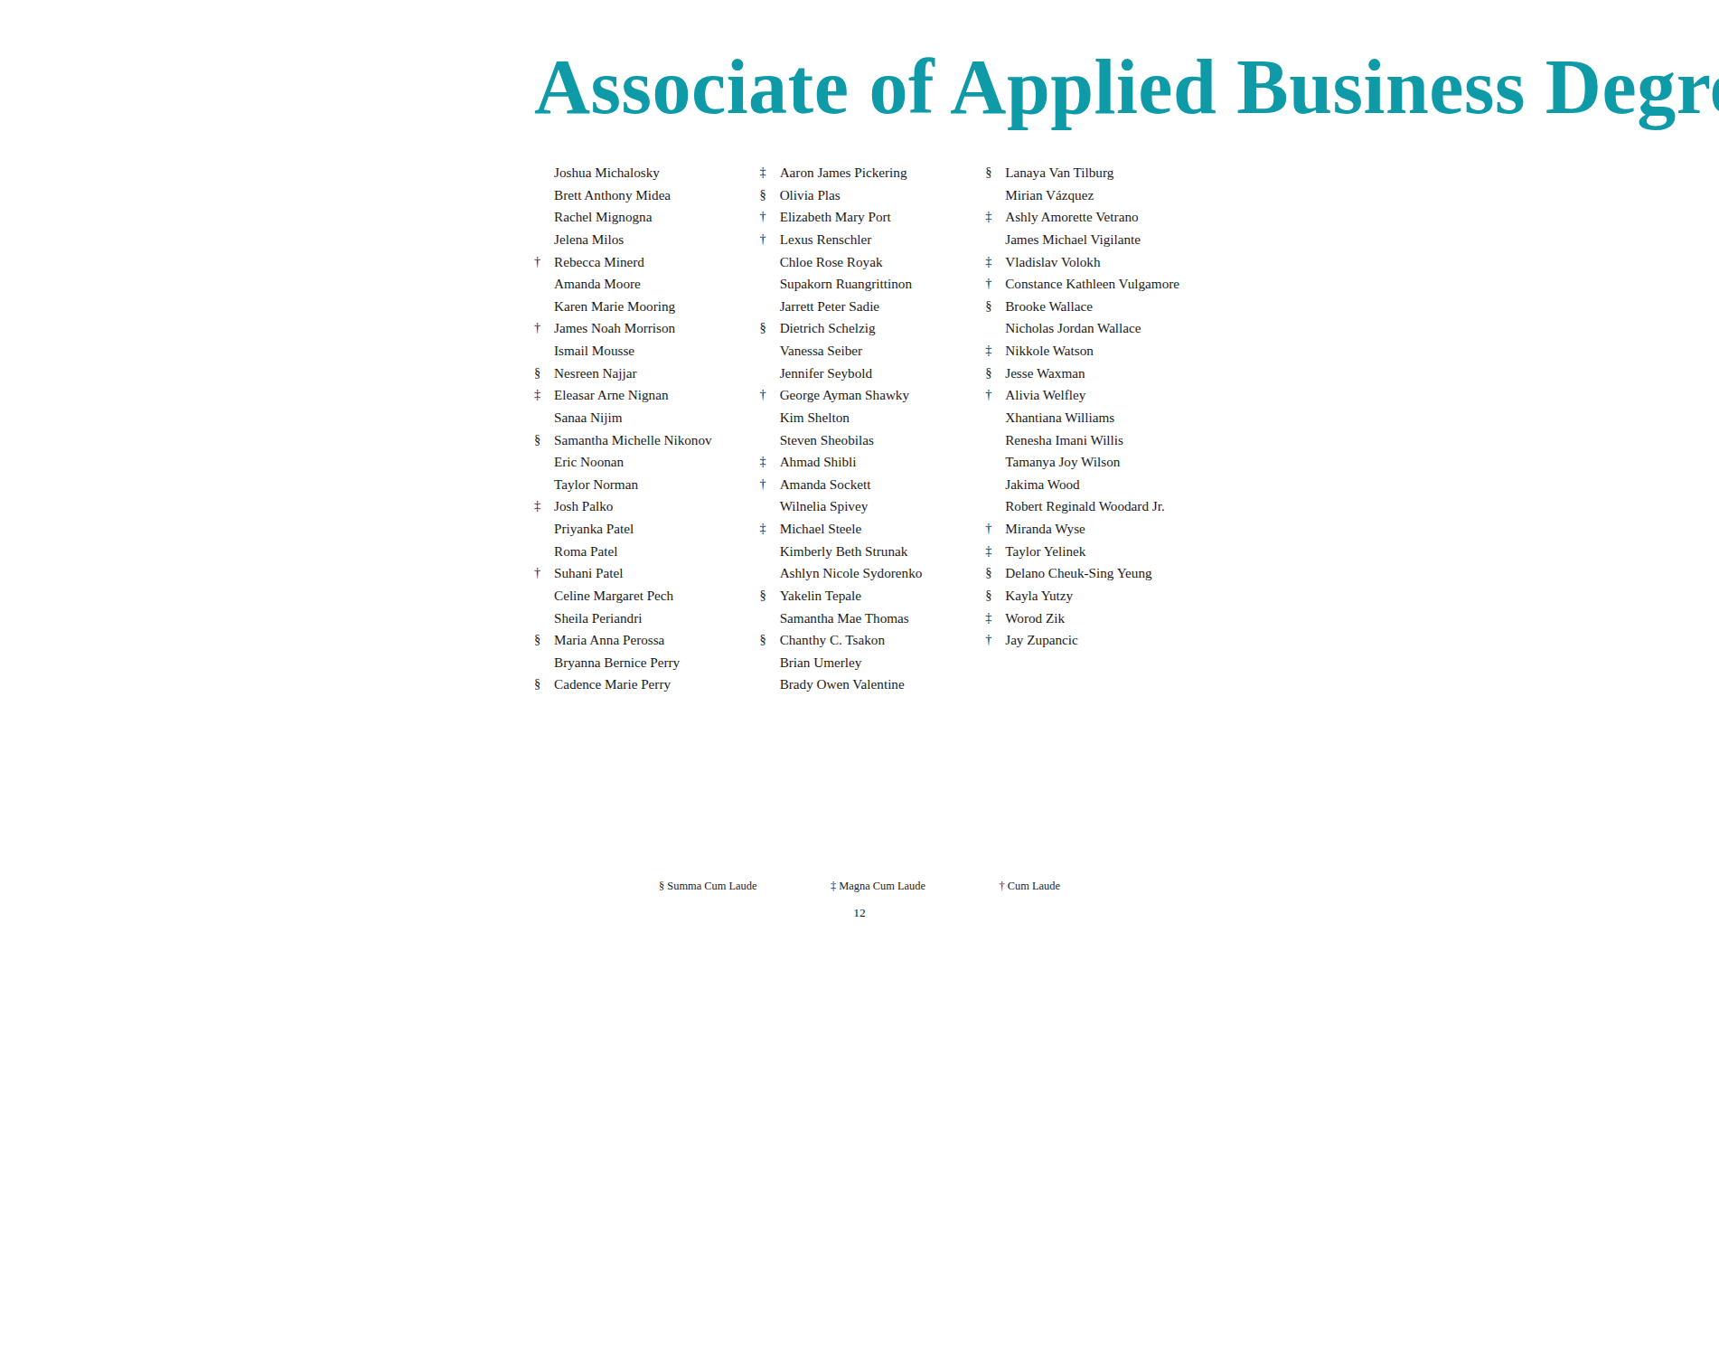Associate of Applied Business Degree
Joshua Michalosky
Brett Anthony Midea
Rachel Mignogna
Jelena Milos
†Rebecca Minerd
Amanda Moore
Karen Marie Mooring
†James Noah Morrison
Ismail Mousse
§Nesreen Najjar
‡Eleasar Arne Nignan
Sanaa Nijim
§Samantha Michelle Nikonov
Eric Noonan
Taylor Norman
‡Josh Palko
Priyanka Patel
Roma Patel
†Suhani Patel
Celine Margaret Pech
Sheila Periandri
§Maria Anna Perossa
Bryanna Bernice Perry
§Cadence Marie Perry
‡Aaron James Pickering
§Olivia Plas
†Elizabeth Mary Port
†Lexus Renschler
Chloe Rose Royak
Supakorn Ruangrittinon
Jarrett Peter Sadie
§Dietrich Schelzig
Vanessa Seiber
Jennifer Seybold
†George Ayman Shawky
Kim Shelton
Steven Sheobilas
‡Ahmad Shibli
†Amanda Sockett
Wilnelia Spivey
‡Michael Steele
Kimberly Beth Strunak
Ashlyn Nicole Sydorenko
§Yakelin Tepale
Samantha Mae Thomas
§Chanthy C. Tsakon
Brian Umerley
Brady Owen Valentine
§Lanaya Van Tilburg
Mirian Vázquez
‡Ashly Amorette Vetrano
James Michael Vigilante
‡Vladislav Volokh
†Constance Kathleen Vulgamore
§Brooke Wallace
Nicholas Jordan Wallace
‡Nikkole Watson
§Jesse Waxman
†Alivia Welfley
Xhantiana Williams
Renesha Imani Willis
Tamanya Joy Wilson
Jakima Wood
Robert Reginald Woodard Jr.
†Miranda Wyse
‡Taylor Yelinek
§Delano Cheuk-Sing Yeung
§Kayla Yutzy
‡Worod Zik
†Jay Zupancic
§ Summa Cum Laude ‡ Magna Cum Laude † Cum Laude
12